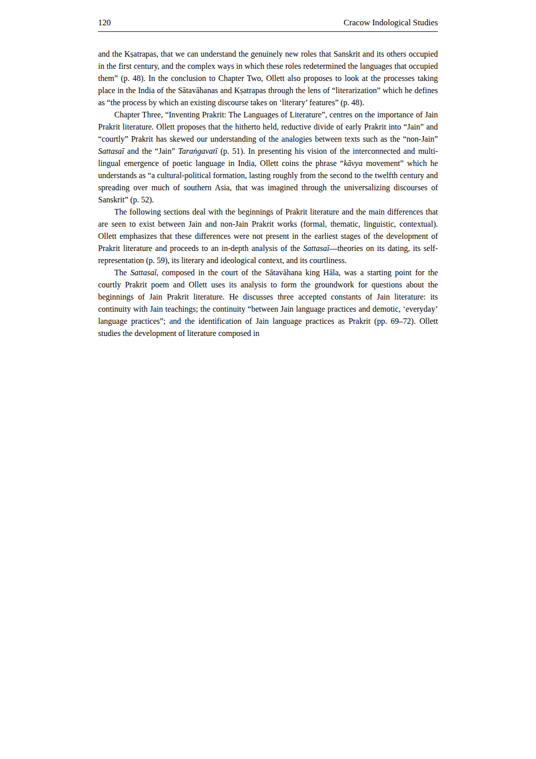120 Cracow Indological Studies
and the Kṣatrapas, that we can understand the genuinely new roles that Sanskrit and its others occupied in the first century, and the complex ways in which these roles redetermined the languages that occupied them” (p. 48). In the conclusion to Chapter Two, Ollett also proposes to look at the processes taking place in the India of the Sātavāhanas and Kṣatrapas through the lens of “literarization” which he defines as “the process by which an existing discourse takes on ‘literary’ features” (p. 48).
Chapter Three, “Inventing Prakrit: The Languages of Literature”, centres on the importance of Jain Prakrit literature. Ollett proposes that the hitherto held, reductive divide of early Prakrit into “Jain” and “courtly” Prakrit has skewed our understanding of the analogies between texts such as the “non-Jain” Sattasaī and the “Jain” Taraṅgavatī (p. 51). In presenting his vision of the interconnected and multi-lingual emergence of poetic language in India, Ollett coins the phrase “kāvya movement” which he understands as “a cultural-political formation, lasting roughly from the second to the twelfth century and spreading over much of southern Asia, that was imagined through the universalizing discourses of Sanskrit” (p. 52).
The following sections deal with the beginnings of Prakrit literature and the main differences that are seen to exist between Jain and non-Jain Prakrit works (formal, thematic, linguistic, contextual). Ollett emphasizes that these differences were not present in the earliest stages of the development of Prakrit literature and proceeds to an in-depth analysis of the Sattasaī—theories on its dating, its self-representation (p. 59), its literary and ideological context, and its courtliness.
The Sattasaī, composed in the court of the Sātavāhana king Hāla, was a starting point for the courtly Prakrit poem and Ollett uses its analysis to form the groundwork for questions about the beginnings of Jain Prakrit literature. He discusses three accepted constants of Jain literature: its continuity with Jain teachings; the continuity “between Jain language practices and demotic, ‘everyday’ language practices”; and the identification of Jain language practices as Prakrit (pp. 69–72). Ollett studies the development of literature composed in